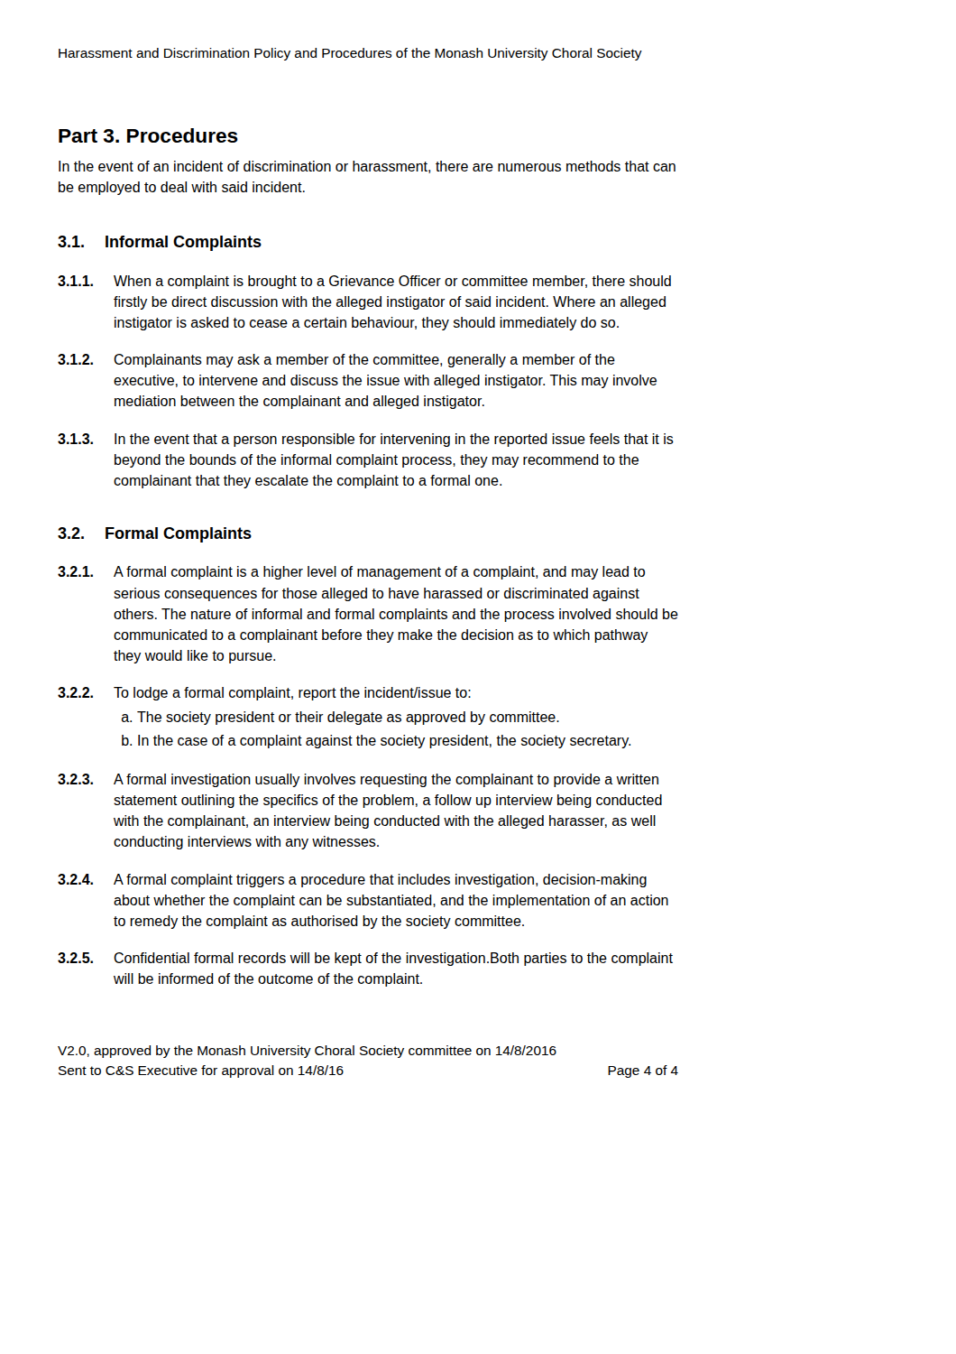Harassment and Discrimination Policy and Procedures of the Monash University Choral Society
Part 3. Procedures
In the event of an incident of discrimination or harassment, there are numerous methods that can be employed to deal with said incident.
3.1. Informal Complaints
3.1.1.
When a complaint is brought to a Grievance Officer or committee member, there should firstly be direct discussion with the alleged instigator of said incident. Where an alleged instigator is asked to cease a certain behaviour, they should immediately do so.
3.1.2.
Complainants may ask a member of the committee, generally a member of the executive, to intervene and discuss the issue with alleged instigator. This may involve mediation between the complainant and alleged instigator.
3.1.3.
In the event that a person responsible for intervening in the reported issue feels that it is beyond the bounds of the informal complaint process, they may recommend to the complainant that they escalate the complaint to a formal one.
3.2. Formal Complaints
3.2.1.
A formal complaint is a higher level of management of a complaint, and may lead to serious consequences for those alleged to have harassed or discriminated against others. The nature of informal and formal complaints and the process involved should be communicated to a complainant before they make the decision as to which pathway they would like to pursue.
3.2.2.
To lodge a formal complaint, report the incident/issue to:
The society president or their delegate as approved by committee.
In the case of a complaint against the society president, the society secretary.
3.2.3.
A formal investigation usually involves requesting the complainant to provide a written statement outlining the specifics of the problem, a follow up interview being conducted with the complainant, an interview being conducted with the alleged harasser, as well conducting interviews with any witnesses.
3.2.4.
A formal complaint triggers a procedure that includes investigation, decision-making about whether the complaint can be substantiated, and the implementation of an action to remedy the complaint as authorised by the society committee.
3.2.5.
Confidential formal records will be kept of the investigation.Both parties to the complaint will be informed of the outcome of the complaint.
V2.0, approved by the Monash University Choral Society committee on 14/8/2016
Sent to C&S Executive for approval on 14/8/16 Page 4 of 4